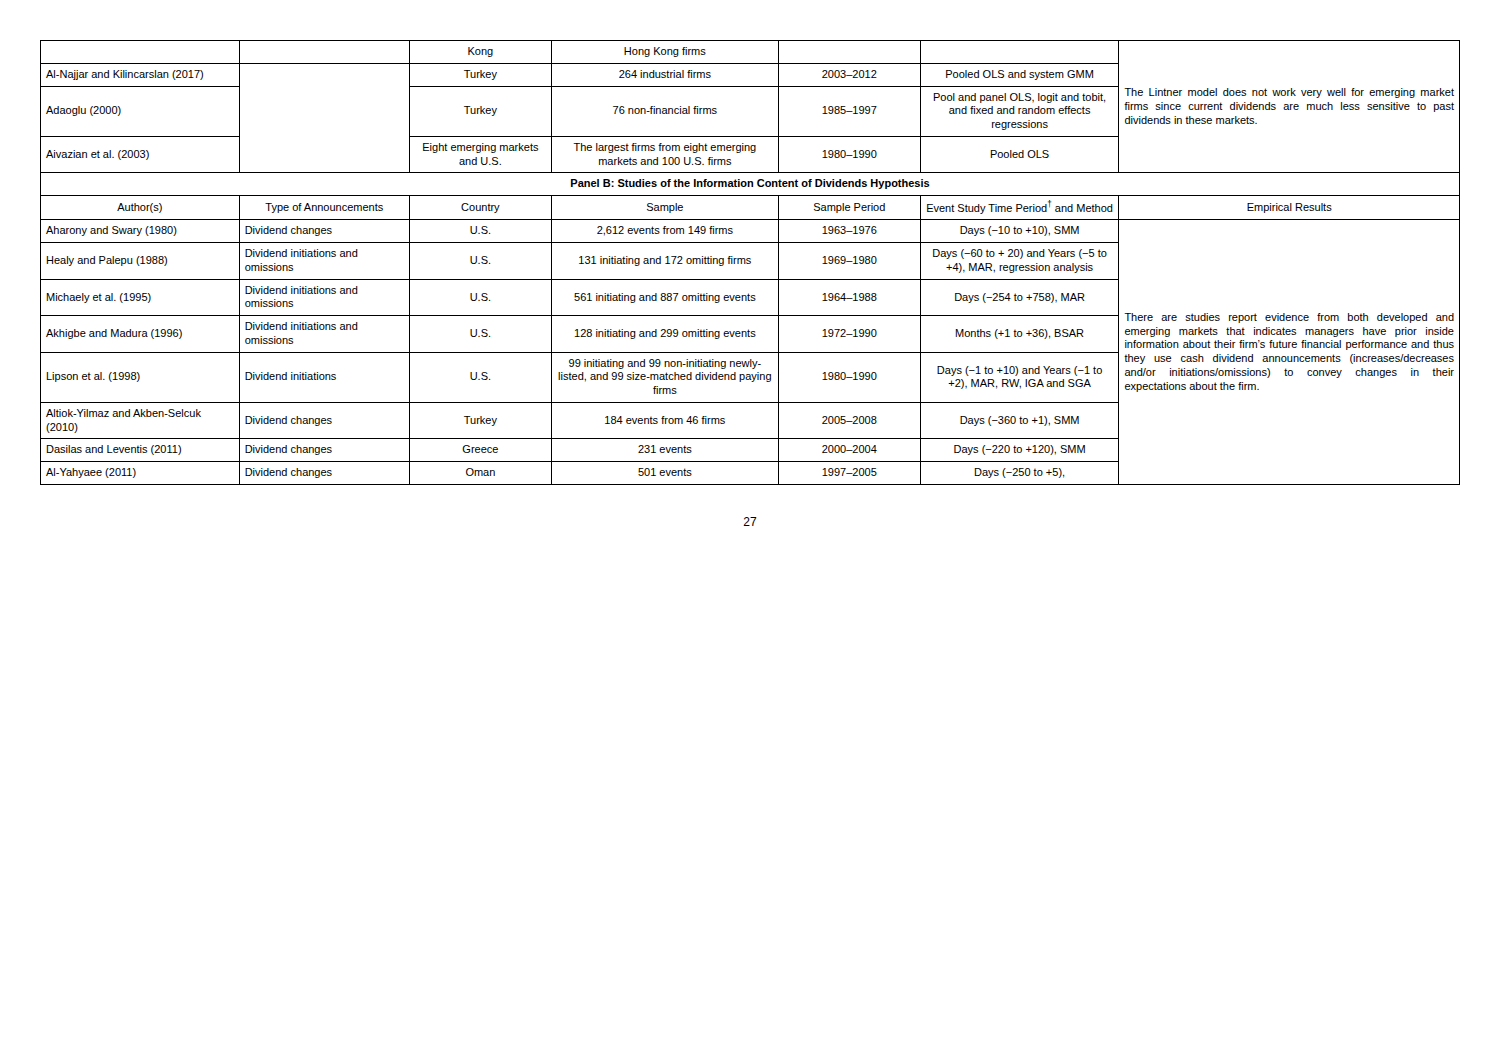| | | Kong | Hong Kong firms | | | The Lintner model does not work very well for emerging market firms since current dividends are much less sensitive to past dividends in these markets. |
| Al-Najjar and Kilincarslan (2017) | | Turkey | 264 industrial firms | 2003–2012 | Pooled OLS and system GMM |
| Adaoglu (2000) | Turkey | 76 non-financial firms | 1985–1997 | Pool and panel OLS, logit and tobit, and fixed and random effects regressions |
| Aivazian et al. (2003) | Eight emerging markets and U.S. | The largest firms from eight emerging markets and 100 U.S. firms | 1980–1990 | Pooled OLS |
| Panel B: Studies of the Information Content of Dividends Hypothesis |
| Author(s) | Type of Announcements | Country | Sample | Sample Period | Event Study Time Period † and Method | Empirical Results |
| Aharony and Swary (1980) | Dividend changes | U.S. | 2,612 events from 149 firms | 1963–1976 | Days (−10 to +10), SMM | There are studies report evidence from both developed and emerging markets that indicates managers have prior inside information about their firm’s future financial performance and thus they use cash dividend announcements (increases/decreases and/or initiations/omissions) to convey changes in their expectations about the firm. |
| Healy and Palepu (1988) | Dividend initiations and omissions | U.S. | 131 initiating and 172 omitting firms | 1969–1980 | Days (−60 to + 20) and Years (−5 to +4), MAR, regression analysis |
| Michaely et al. (1995) | Dividend initiations and omissions | U.S. | 561 initiating and 887 omitting events | 1964–1988 | Days (−254 to +758), MAR |
| Akhigbe and Madura (1996) | Dividend initiations and omissions | U.S. | 128 initiating and 299 omitting events | 1972–1990 | Months (+1 to +36), BSAR |
| Lipson et al. (1998) | Dividend initiations | U.S. | 99 initiating and 99 non-initiating newly-listed, and 99 size-matched dividend paying firms | 1980–1990 | Days (−1 to +10) and Years (−1 to +2), MAR, RW, IGA and SGA |
| Altiok-Yilmaz and Akben-Selcuk (2010) | Dividend changes | Turkey | 184 events from 46 firms | 2005–2008 | Days (−360 to +1), SMM |
| Dasilas and Leventis (2011) | Dividend changes | Greece | 231 events | 2000–2004 | Days (−220 to +120), SMM |
| Al-Yahyaee (2011) | Dividend changes | Oman | 501 events | 1997–2005 | Days (−250 to +5), |
27